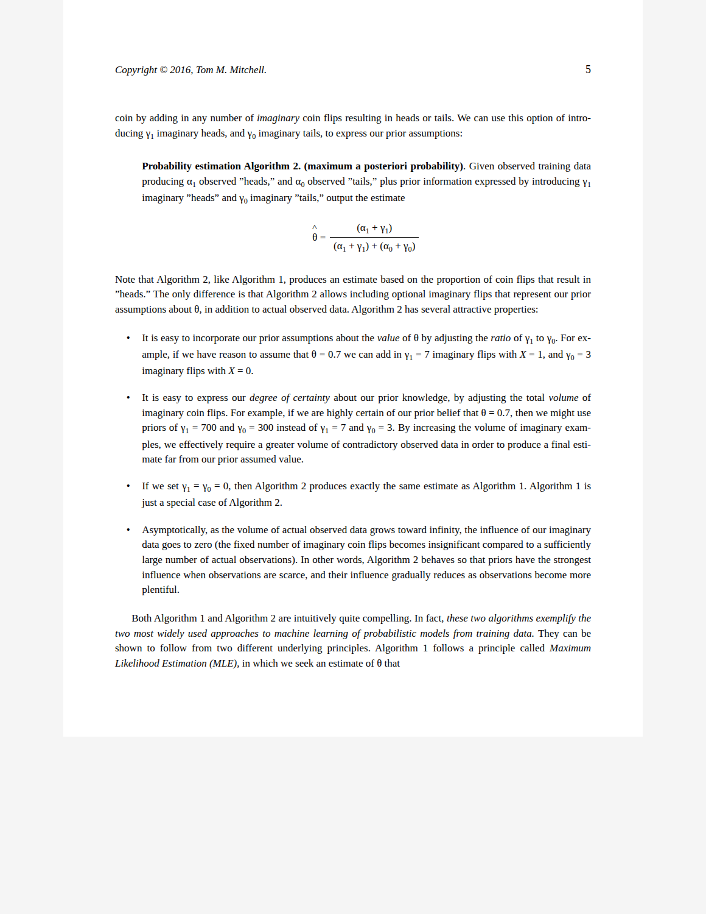Copyright © 2016, Tom M. Mitchell. 5
coin by adding in any number of imaginary coin flips resulting in heads or tails. We can use this option of introducing γ1 imaginary heads, and γ0 imaginary tails, to express our prior assumptions:
Probability estimation Algorithm 2. (maximum a posteriori probability). Given observed training data producing α1 observed ”heads,” and α0 observed ”tails,” plus prior information expressed by introducing γ1 imaginary ”heads” and γ0 imaginary ”tails,” output the estimate
θ = (α1 + γ1) (α1 + γ1) + (α0 + γ0)
Note that Algorithm 2, like Algorithm 1, produces an estimate based on the proportion of coin flips that result in ”heads.” The only difference is that Algorithm 2 allows including optional imaginary flips that represent our prior assumptions about θ, in addition to actual observed data. Algorithm 2 has several attractive properties:
It is easy to incorporate our prior assumptions about the value of θ by adjusting the ratio of γ1 to γ0. For example, if we have reason to assume that θ = 0.7 we can add in γ1 = 7 imaginary flips with X = 1, and γ0 = 3 imaginary flips with X = 0.
It is easy to express our degree of certainty about our prior knowledge, by adjusting the total volume of imaginary coin flips. For example, if we are highly certain of our prior belief that θ = 0.7, then we might use priors of γ1 = 700 and γ0 = 300 instead of γ1 = 7 and γ0 = 3. By increasing the volume of imaginary examples, we effectively require a greater volume of contradictory observed data in order to produce a final estimate far from our prior assumed value.
If we set γ1 = γ0 = 0, then Algorithm 2 produces exactly the same estimate as Algorithm 1. Algorithm 1 is just a special case of Algorithm 2.
Asymptotically, as the volume of actual observed data grows toward infinity, the influence of our imaginary data goes to zero (the fixed number of imaginary coin flips becomes insignificant compared to a sufficiently large number of actual observations). In other words, Algorithm 2 behaves so that priors have the strongest influence when observations are scarce, and their influence gradually reduces as observations become more plentiful.
Both Algorithm 1 and Algorithm 2 are intuitively quite compelling. In fact, these two algorithms exemplify the two most widely used approaches to machine learning of probabilistic models from training data. They can be shown to follow from two different underlying principles. Algorithm 1 follows a principle called Maximum Likelihood Estimation (MLE), in which we seek an estimate of θ that